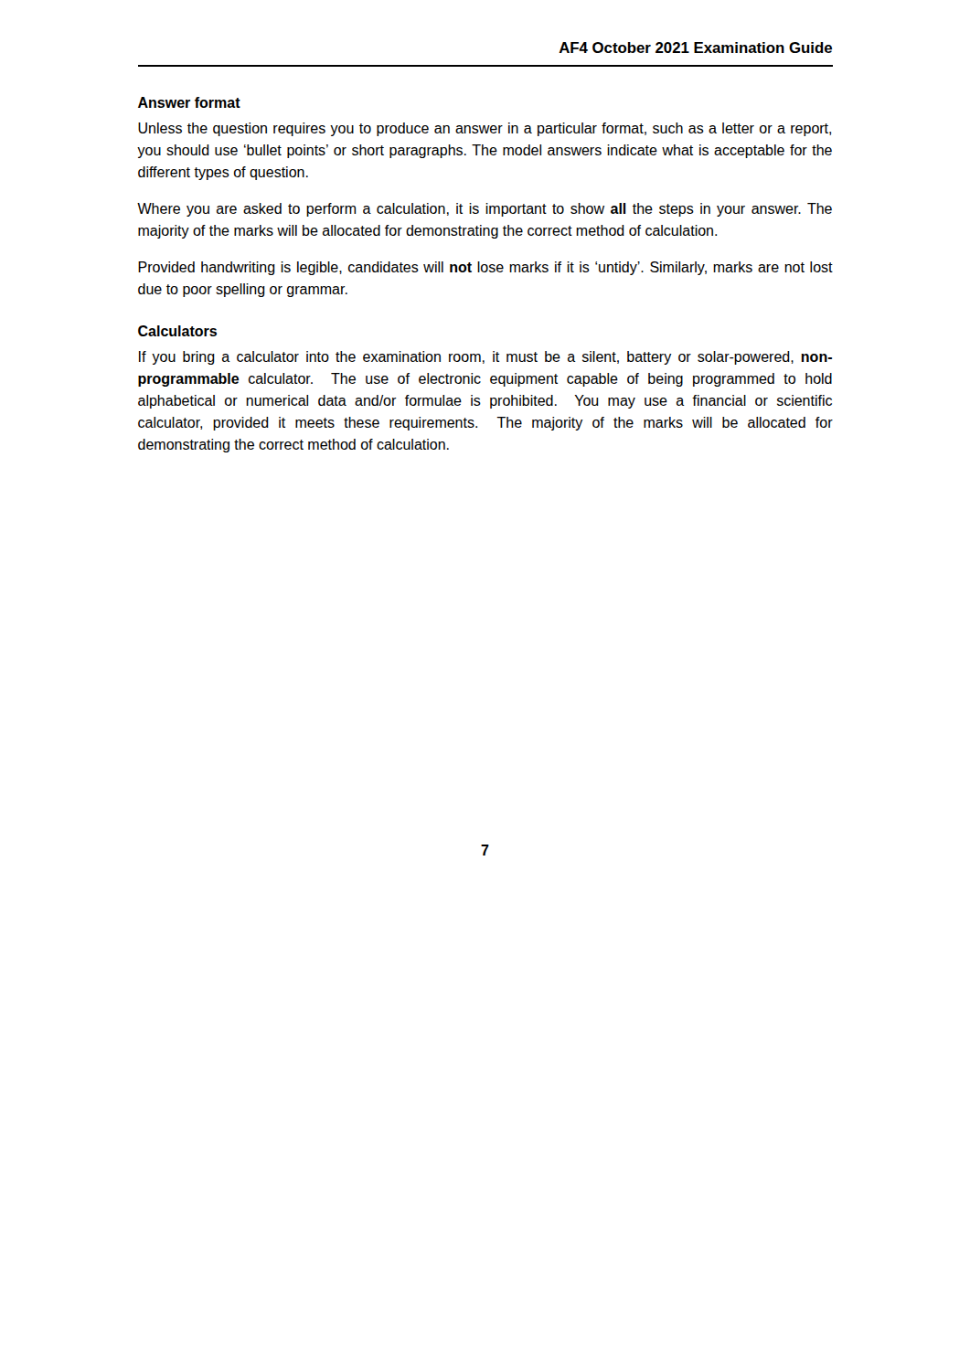AF4 October 2021 Examination Guide
Answer format
Unless the question requires you to produce an answer in a particular format, such as a letter or a report, you should use ‘bullet points’ or short paragraphs. The model answers indicate what is acceptable for the different types of question.
Where you are asked to perform a calculation, it is important to show all the steps in your answer. The majority of the marks will be allocated for demonstrating the correct method of calculation.
Provided handwriting is legible, candidates will not lose marks if it is ‘untidy’. Similarly, marks are not lost due to poor spelling or grammar.
Calculators
If you bring a calculator into the examination room, it must be a silent, battery or solar-powered, non-programmable calculator. The use of electronic equipment capable of being programmed to hold alphabetical or numerical data and/or formulae is prohibited. You may use a financial or scientific calculator, provided it meets these requirements. The majority of the marks will be allocated for demonstrating the correct method of calculation.
7